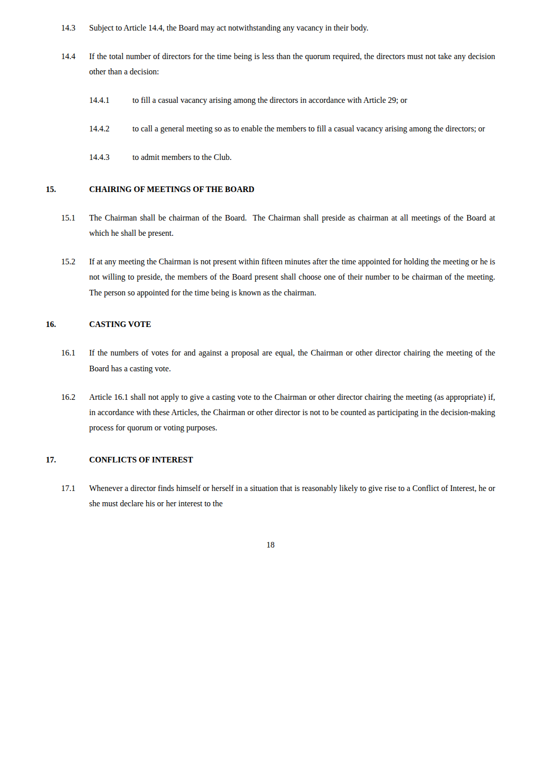14.3
Subject to Article 14.4, the Board may act notwithstanding any vacancy in their body.
14.4
If the total number of directors for the time being is less than the quorum required, the directors must not take any decision other than a decision:
14.4.1
to fill a casual vacancy arising among the directors in accordance with Article 29; or
14.4.2
to call a general meeting so as to enable the members to fill a casual vacancy arising among the directors; or
14.4.3
to admit members to the Club.
15.
CHAIRING OF MEETINGS OF THE BOARD
15.1
The Chairman shall be chairman of the Board. The Chairman shall preside as chairman at all meetings of the Board at which he shall be present.
15.2
If at any meeting the Chairman is not present within fifteen minutes after the time appointed for holding the meeting or he is not willing to preside, the members of the Board present shall choose one of their number to be chairman of the meeting. The person so appointed for the time being is known as the chairman.
16.
CASTING VOTE
16.1
If the numbers of votes for and against a proposal are equal, the Chairman or other director chairing the meeting of the Board has a casting vote.
16.2
Article 16.1 shall not apply to give a casting vote to the Chairman or other director chairing the meeting (as appropriate) if, in accordance with these Articles, the Chairman or other director is not to be counted as participating in the decision-making process for quorum or voting purposes.
17.
CONFLICTS OF INTEREST
17.1
Whenever a director finds himself or herself in a situation that is reasonably likely to give rise to a Conflict of Interest, he or she must declare his or her interest to the
18